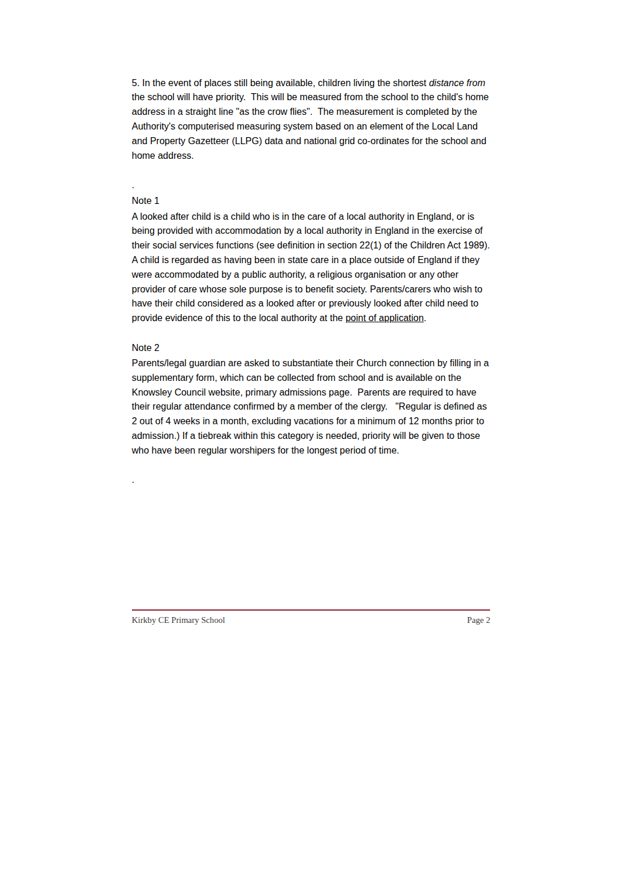5. In the event of places still being available, children living the shortest distance from the school will have priority. This will be measured from the school to the child's home address in a straight line "as the crow flies". The measurement is completed by the Authority's computerised measuring system based on an element of the Local Land and Property Gazetteer (LLPG) data and national grid co-ordinates for the school and home address.
.
Note 1
A looked after child is a child who is in the care of a local authority in England, or is being provided with accommodation by a local authority in England in the exercise of their social services functions (see definition in section 22(1) of the Children Act 1989). A child is regarded as having been in state care in a place outside of England if they were accommodated by a public authority, a religious organisation or any other provider of care whose sole purpose is to benefit society. Parents/carers who wish to have their child considered as a looked after or previously looked after child need to provide evidence of this to the local authority at the point of application.
Note 2
Parents/legal guardian are asked to substantiate their Church connection by filling in a supplementary form, which can be collected from school and is available on the Knowsley Council website, primary admissions page. Parents are required to have their regular attendance confirmed by a member of the clergy. "Regular is defined as 2 out of 4 weeks in a month, excluding vacations for a minimum of 12 months prior to admission.) If a tiebreak within this category is needed, priority will be given to those who have been regular worshipers for the longest period of time.
.
Kirkby CE Primary School Page 2